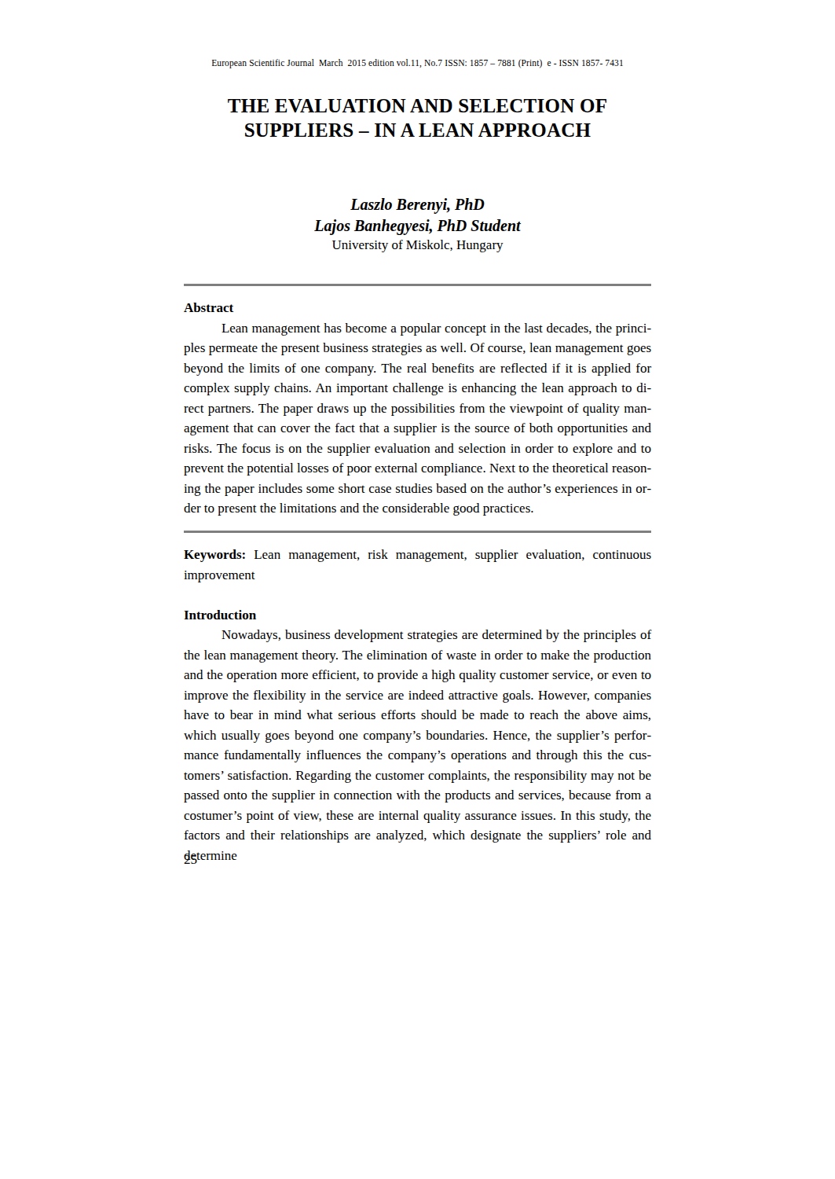European Scientific Journal March 2015 edition vol.11, No.7 ISSN: 1857 – 7881 (Print) e - ISSN 1857- 7431
THE EVALUATION AND SELECTION OF
SUPPLIERS – IN A LEAN APPROACH
Laszlo Berenyi, PhD
Lajos Banhegyesi, PhD Student
University of Miskolc, Hungary
Abstract
Lean management has become a popular concept in the last decades, the principles permeate the present business strategies as well. Of course, lean management goes beyond the limits of one company. The real benefits are reflected if it is applied for complex supply chains. An important challenge is enhancing the lean approach to direct partners. The paper draws up the possibilities from the viewpoint of quality management that can cover the fact that a supplier is the source of both opportunities and risks. The focus is on the supplier evaluation and selection in order to explore and to prevent the potential losses of poor external compliance. Next to the theoretical reasoning the paper includes some short case studies based on the author’s experiences in order to present the limitations and the considerable good practices.
Keywords: Lean management, risk management, supplier evaluation, continuous improvement
Introduction
Nowadays, business development strategies are determined by the principles of the lean management theory. The elimination of waste in order to make the production and the operation more efficient, to provide a high quality customer service, or even to improve the flexibility in the service are indeed attractive goals. However, companies have to bear in mind what serious efforts should be made to reach the above aims, which usually goes beyond one company’s boundaries. Hence, the supplier’s performance fundamentally influences the company’s operations and through this the customers’ satisfaction. Regarding the customer complaints, the responsibility may not be passed onto the supplier in connection with the products and services, because from a costumer’s point of view, these are internal quality assurance issues. In this study, the factors and their relationships are analyzed, which designate the suppliers’ role and determine
25